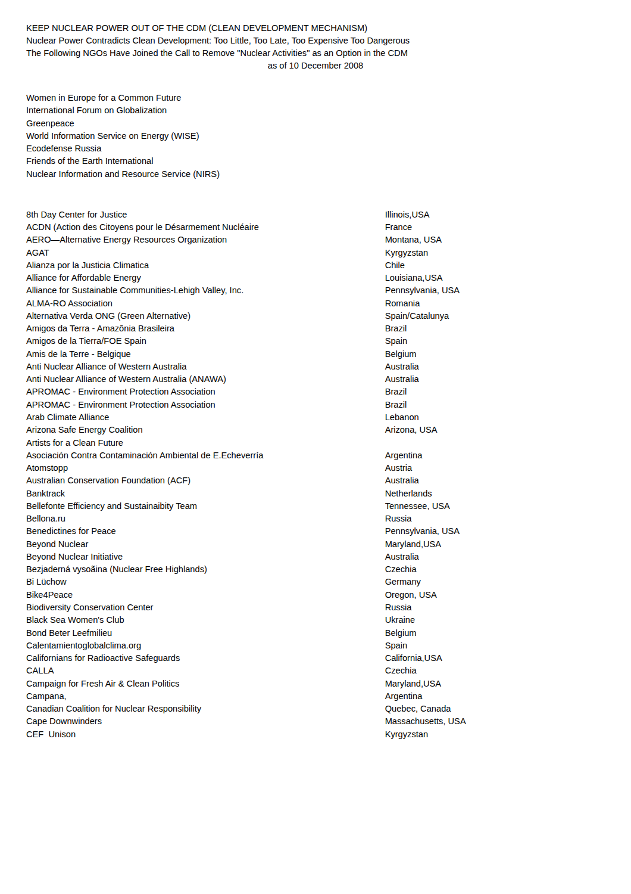KEEP NUCLEAR POWER OUT OF THE CDM (CLEAN DEVELOPMENT MECHANISM)
Nuclear Power Contradicts Clean Development: Too Little, Too Late, Too Expensive Too Dangerous
The Following NGOs Have Joined the Call to Remove "Nuclear Activities" as an Option in the CDM
as of 10 December 2008
Women in Europe for a Common Future
International Forum on Globalization
Greenpeace
World Information Service on Energy (WISE)
Ecodefense Russia
Friends of the Earth International
Nuclear Information and Resource Service (NIRS)
| 8th Day Center for Justice | Illinois,USA |
| ACDN (Action des Citoyens pour le Désarmement Nucléaire | France |
| AERO—Alternative Energy Resources Organization | Montana, USA |
| AGAT | Kyrgyzstan |
| Alianza por la Justicia Climatica | Chile |
| Alliance for Affordable Energy | Louisiana,USA |
| Alliance for Sustainable Communities-Lehigh Valley, Inc. | Pennsylvania, USA |
| ALMA-RO Association | Romania |
| Alternativa Verda ONG (Green Alternative) | Spain/Catalunya |
| Amigos da Terra - Amazônia Brasileira | Brazil |
| Amigos de la Tierra/FOE Spain | Spain |
| Amis de la Terre - Belgique | Belgium |
| Anti Nuclear Alliance of Western Australia | Australia |
| Anti Nuclear Alliance of Western Australia (ANAWA) | Australia |
| APROMAC - Environment Protection Association | Brazil |
| APROMAC - Environment Protection Association | Brazil |
| Arab Climate Alliance | Lebanon |
| Arizona Safe Energy Coalition | Arizona, USA |
| Artists for a Clean Future | |
| Asociación Contra Contaminación Ambiental de E.Echeverría | Argentina |
| Atomstopp | Austria |
| Australian Conservation Foundation (ACF) | Australia |
| Banktrack | Netherlands |
| Bellefonte Efficiency and Sustainaibity Team | Tennessee, USA |
| Bellona.ru | Russia |
| Benedictines for Peace | Pennsylvania, USA |
| Beyond Nuclear | Maryland,USA |
| Beyond Nuclear Initiative | Australia |
| Bezjaderná vysoãina (Nuclear Free Highlands) | Czechia |
| Bi Lüchow | Germany |
| Bike4Peace | Oregon, USA |
| Biodiversity Conservation Center | Russia |
| Black Sea Women's Club | Ukraine |
| Bond Beter Leefmilieu | Belgium |
| Calentamientoglobalclima.org | Spain |
| Californians for Radioactive Safeguards | California,USA |
| CALLA | Czechia |
| Campaign for Fresh Air & Clean Politics | Maryland,USA |
| Campana, | Argentina |
| Canadian Coalition for Nuclear Responsibility | Quebec, Canada |
| Cape Downwinders | Massachusetts, USA |
| CEF Unison | Kyrgyzstan |